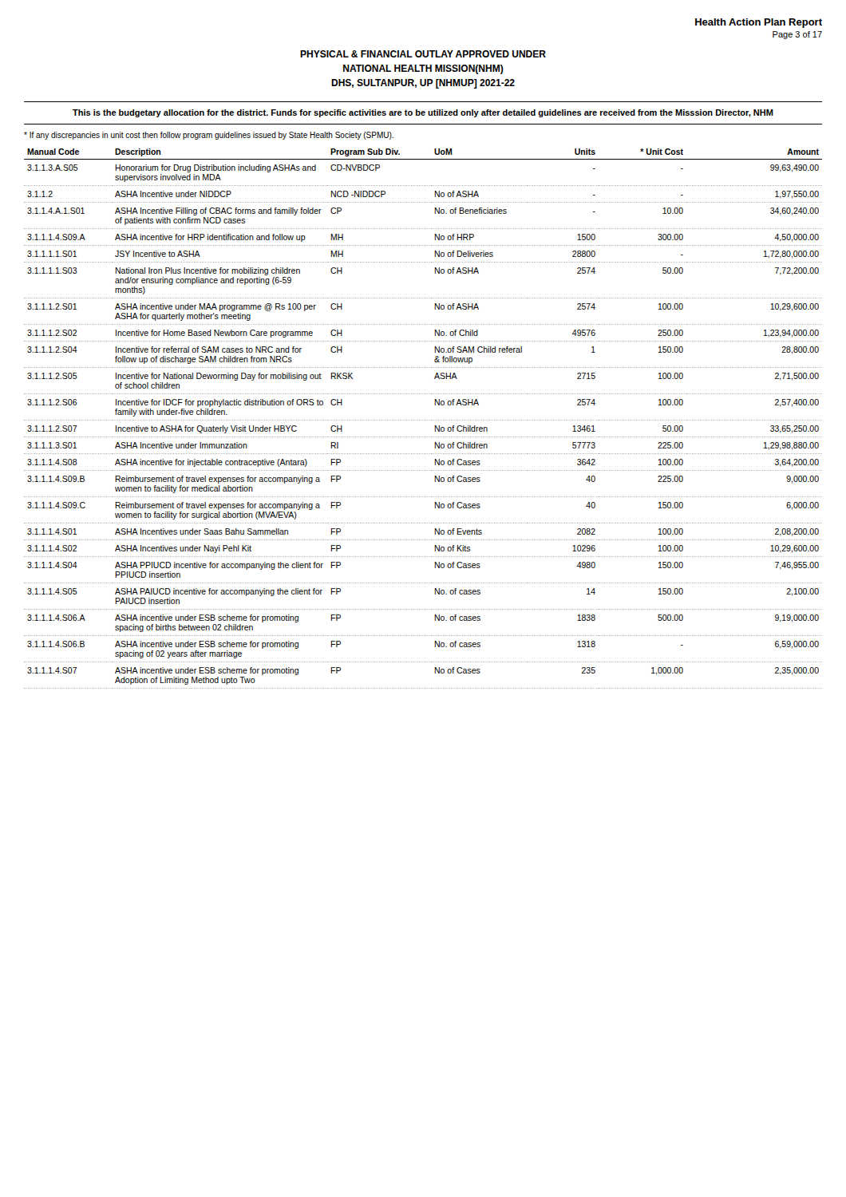Health Action Plan Report
Page 3 of 17
PHYSICAL & FINANCIAL OUTLAY APPROVED UNDER
NATIONAL HEALTH MISSION(NHM)
DHS, SULTANPUR, UP [NHMUP] 2021-22
This is the budgetary allocation for the district. Funds for specific activities are to be utilized only after detailed guidelines are received from the Misssion Director, NHM
* If any discrepancies in unit cost then follow program guidelines issued by State Health Society (SPMU).
| Manual Code | Description | Program Sub Div. | UoM | Units | * Unit Cost | Amount |
| --- | --- | --- | --- | --- | --- | --- |
| 3.1.1.3.A.S05 | Honorarium for Drug Distribution including ASHAs and supervisors involved in MDA | CD-NVBDCP | | - | - | 99,63,490.00 |
| 3.1.1.2 | ASHA Incentive under NIDDCP | NCD -NIDDCP | No of ASHA | - | - | 1,97,550.00 |
| 3.1.1.4.A.1.S01 | ASHA Incentive Filling of CBAC forms and familly folder of patients with confirm NCD cases | CP | No. of Beneficiaries | - | 10.00 | 34,60,240.00 |
| 3.1.1.1.4.S09.A | ASHA incentive for HRP identification and follow up | MH | No of HRP | 1500 | 300.00 | 4,50,000.00 |
| 3.1.1.1.1.S01 | JSY Incentive to ASHA | MH | No of Deliveries | 28800 | - | 1,72,80,000.00 |
| 3.1.1.1.1.S03 | National Iron Plus Incentive for mobilizing children and/or ensuring compliance and reporting (6-59 months) | CH | No of ASHA | 2574 | 50.00 | 7,72,200.00 |
| 3.1.1.1.2.S01 | ASHA incentive under MAA programme @ Rs 100 per ASHA for quarterly mother's meeting | CH | No of ASHA | 2574 | 100.00 | 10,29,600.00 |
| 3.1.1.1.2.S02 | Incentive for Home Based Newborn Care programme | CH | No. of Child | 49576 | 250.00 | 1,23,94,000.00 |
| 3.1.1.1.2.S04 | Incentive for referral of SAM cases to NRC and for follow up of discharge SAM children from NRCs | CH | No.of SAM Child referal & followup | 1 | 150.00 | 28,800.00 |
| 3.1.1.1.2.S05 | Incentive for National Deworming Day for mobilising out of school children | RKSK | ASHA | 2715 | 100.00 | 2,71,500.00 |
| 3.1.1.1.2.S06 | Incentive for IDCF for prophylactic distribution of ORS to family with under-five children. | CH | No of ASHA | 2574 | 100.00 | 2,57,400.00 |
| 3.1.1.1.2.S07 | Incentive to ASHA for Quaterly Visit Under HBYC | CH | No of Children | 13461 | 50.00 | 33,65,250.00 |
| 3.1.1.1.3.S01 | ASHA Incentive under Immunzation | RI | No of Children | 57773 | 225.00 | 1,29,98,880.00 |
| 3.1.1.1.4.S08 | ASHA incentive for injectable contraceptive (Antara) | FP | No of Cases | 3642 | 100.00 | 3,64,200.00 |
| 3.1.1.1.4.S09.B | Reimbursement of travel expenses for accompanying a women to facility for medical abortion | FP | No of Cases | 40 | 225.00 | 9,000.00 |
| 3.1.1.1.4.S09.C | Reimbursement of travel expenses for accompanying a women to facility for surgical abortion (MVA/EVA) | FP | No of Cases | 40 | 150.00 | 6,000.00 |
| 3.1.1.1.4.S01 | ASHA Incentives under Saas Bahu Sammellan | FP | No of Events | 2082 | 100.00 | 2,08,200.00 |
| 3.1.1.1.4.S02 | ASHA Incentives under Nayi Pehl Kit | FP | No of Kits | 10296 | 100.00 | 10,29,600.00 |
| 3.1.1.1.4.S04 | ASHA PPIUCD incentive for accompanying the client for PPIUCD insertion | FP | No of Cases | 4980 | 150.00 | 7,46,955.00 |
| 3.1.1.1.4.S05 | ASHA PAIUCD incentive for accompanying the client for PAIUCD insertion | FP | No. of cases | 14 | 150.00 | 2,100.00 |
| 3.1.1.1.4.S06.A | ASHA incentive under ESB scheme for promoting spacing of births between 02 children | FP | No. of cases | 1838 | 500.00 | 9,19,000.00 |
| 3.1.1.1.4.S06.B | ASHA incentive under ESB scheme for promoting spacing of 02 years after marriage | FP | No. of cases | 1318 | - | 6,59,000.00 |
| 3.1.1.1.4.S07 | ASHA incentive under ESB scheme for promoting Adoption of Limiting Method upto Two | FP | No of Cases | 235 | 1,000.00 | 2,35,000.00 |